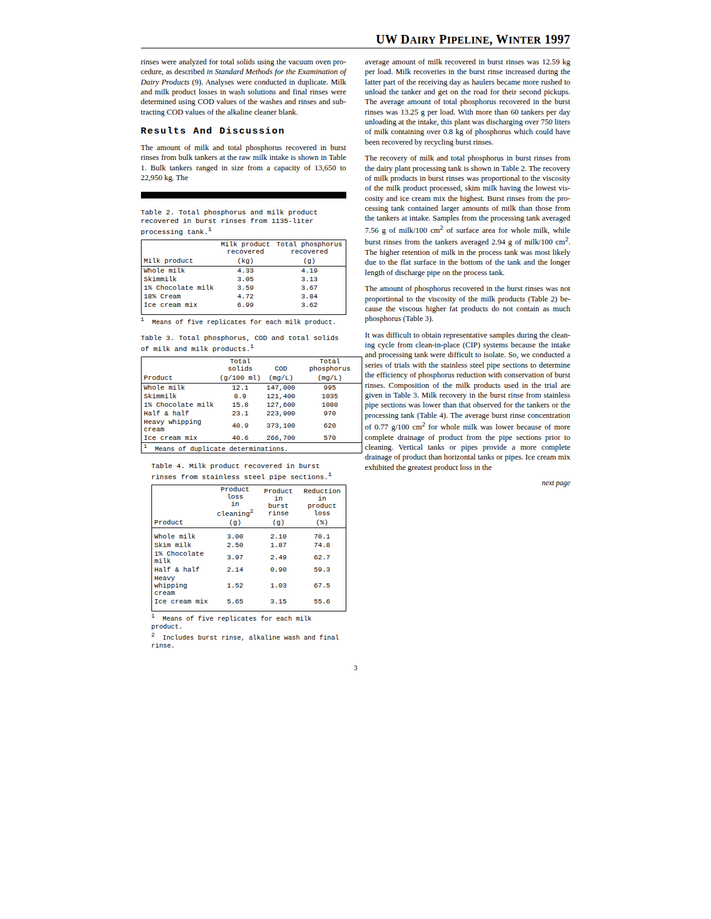UW DAIRY PIPELINE, WINTER 1997
rinses were analyzed for total solids using the vacuum oven procedure, as described in Standard Methods for the Examination of Dairy Products (9). Analyses were conducted in duplicate. Milk and milk product losses in wash solutions and final rinses were determined using COD values of the washes and rinses and subtracting COD values of the alkaline cleaner blank.
Results And Discussion
The amount of milk and total phosphorus recovered in burst rinses from bulk tankers at the raw milk intake is shown in Table 1. Bulk tankers ranged in size from a capacity of 13,650 to 22,950 kg. The
Table 2. Total phosphorus and milk product recovered in burst rinses from 1135-liter processing tank.1
| | Milk product recovered | Total phosphorus recovered |
| --- | --- | --- |
| Milk product | (kg) | (g) |
| Whole milk | 4.33 | 4.19 |
| Skimmilk | 3.05 | 3.13 |
| 1% Chocolate milk | 3.59 | 3.67 |
| 18% Cream | 4.72 | 3.84 |
| Ice cream mix | 6.99 | 3.62 |
1 Means of five replicates for each milk product.
Table 3. Total phosphorus, COD and total solids of milk and milk products.1
| | Total solids | COD | Total phosphorus |
| --- | --- | --- | --- |
| Product | (g/100 ml) | (mg/L) | (mg/L) |
| Whole milk | 12.1 | 147,000 | 995 |
| Skimmilk | 8.9 | 121,400 | 1035 |
| 1% Chocolate milk | 15.8 | 127,600 | 1080 |
| Half & half | 23.1 | 223,900 | 970 |
| Heavy whipping cream | 40.9 | 373,100 | 620 |
| Ice cream mix | 40.6 | 266,700 | 570 |
| 1 Means of duplicate determinations. |
Table 4. Milk product recovered in burst rinses from stainless steel pipe sections.1
| | Product loss in cleaning 2 | Product in burst rinse | Reduction in product loss |
| --- | --- | --- | --- |
| Product | (g) | (g) | (%) |
| Whole milk | 3.00 | 2.10 | 70.1 |
| Skim milk | 2.50 | 1.87 | 74.8 |
| 1% Chocolate milk | 3.97 | 2.49 | 62.7 |
| Half & half | 2.14 | 0.90 | 59.3 |
| Heavy whipping cream | 1.52 | 1.03 | 67.5 |
| Ice cream mix | 5.65 | 3.15 | 55.6 |
1 Means of five replicates for each milk product.
2 Includes burst rinse, alkaline wash and final rinse.
average amount of milk recovered in burst rinses was 12.59 kg per load. Milk recoveries in the burst rinse increased during the latter part of the receiving day as haulers became more rushed to unload the tanker and get on the road for their second pickups. The average amount of total phosphorus recovered in the burst rinses was 13.25 g per load. With more than 60 tankers per day unloading at the intake, this plant was discharging over 750 liters of milk containing over 0.8 kg of phosphorus which could have been recovered by recycling burst rinses.
The recovery of milk and total phosphorus in burst rinses from the dairy plant processing tank is shown in Table 2. The recovery of milk products in burst rinses was proportional to the viscosity of the milk product processed, skim milk having the lowest viscosity and ice cream mix the highest. Burst rinses from the processing tank contained larger amounts of milk than those from the tankers at intake. Samples from the processing tank averaged 7.56 g of milk/100 cm2 of surface area for whole milk, while burst rinses from the tankers averaged 2.94 g of milk/100 cm2. The higher retention of milk in the process tank was most likely due to the flat surface in the bottom of the tank and the longer length of discharge pipe on the process tank.
The amount of phosphorus recovered in the burst rinses was not proportional to the viscosity of the milk products (Table 2) because the viscous higher fat products do not contain as much phosphorus (Table 3).
It was difficult to obtain representative samples during the cleaning cycle from clean-in-place (CIP) systems because the intake and processing tank were difficult to isolate. So, we conducted a series of trials with the stainless steel pipe sections to determine the efficiency of phosphorus reduction with conservation of burst rinses. Composition of the milk products used in the trial are given in Table 3. Milk recovery in the burst rinse from stainless pipe sections was lower than that observed for the tankers or the processing tank (Table 4). The average burst rinse concentration of 0.77 g/100 cm2 for whole milk was lower because of more complete drainage of product from the pipe sections prior to cleaning. Vertical tanks or pipes provide a more complete drainage of product than horizontal tanks or pipes. Ice cream mix exhibited the greatest product loss in the
next page
3